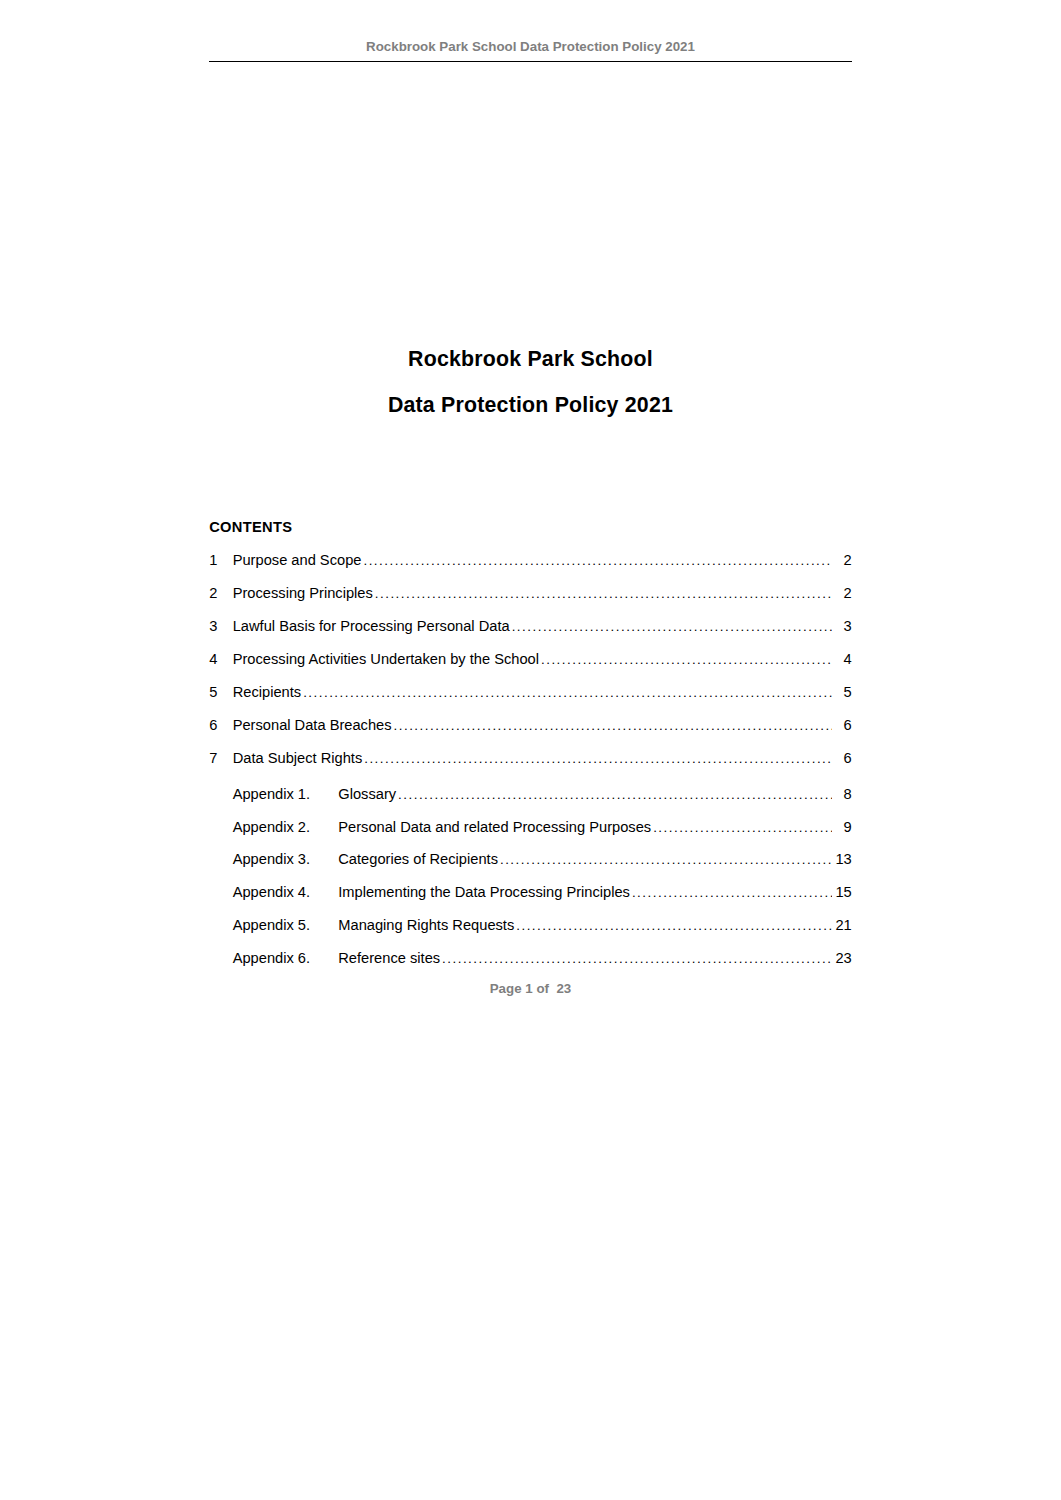Rockbrook Park School Data Protection Policy 2021
Rockbrook Park School
Data Protection Policy 2021
CONTENTS
1 Purpose and Scope .................................................................................................................................................................. 2
2 Processing Principles .............................................................................................................................................................. 2
3 Lawful Basis for Processing Personal Data ......................................................................................................................... 3
4 Processing Activities Undertaken by the School .................................................................................................................. 4
5 Recipients ............................................................................................................................................................................. 5
6 Personal Data Breaches ......................................................................................................................................................... 6
7 Data Subject Rights ................................................................................................................................................................ 6
Appendix 1. Glossary ......................................................................................................................................... 8
Appendix 2. Personal Data and related Processing Purposes ......................................................................... 9
Appendix 3. Categories of Recipients ................................................................................................. 13
Appendix 4. Implementing the Data Processing Principles ............................................................................. 15
Appendix 5. Managing Rights Requests ............................................................................................. 21
Appendix 6. Reference sites ......................................................................................................... 23
Page 1 of 23